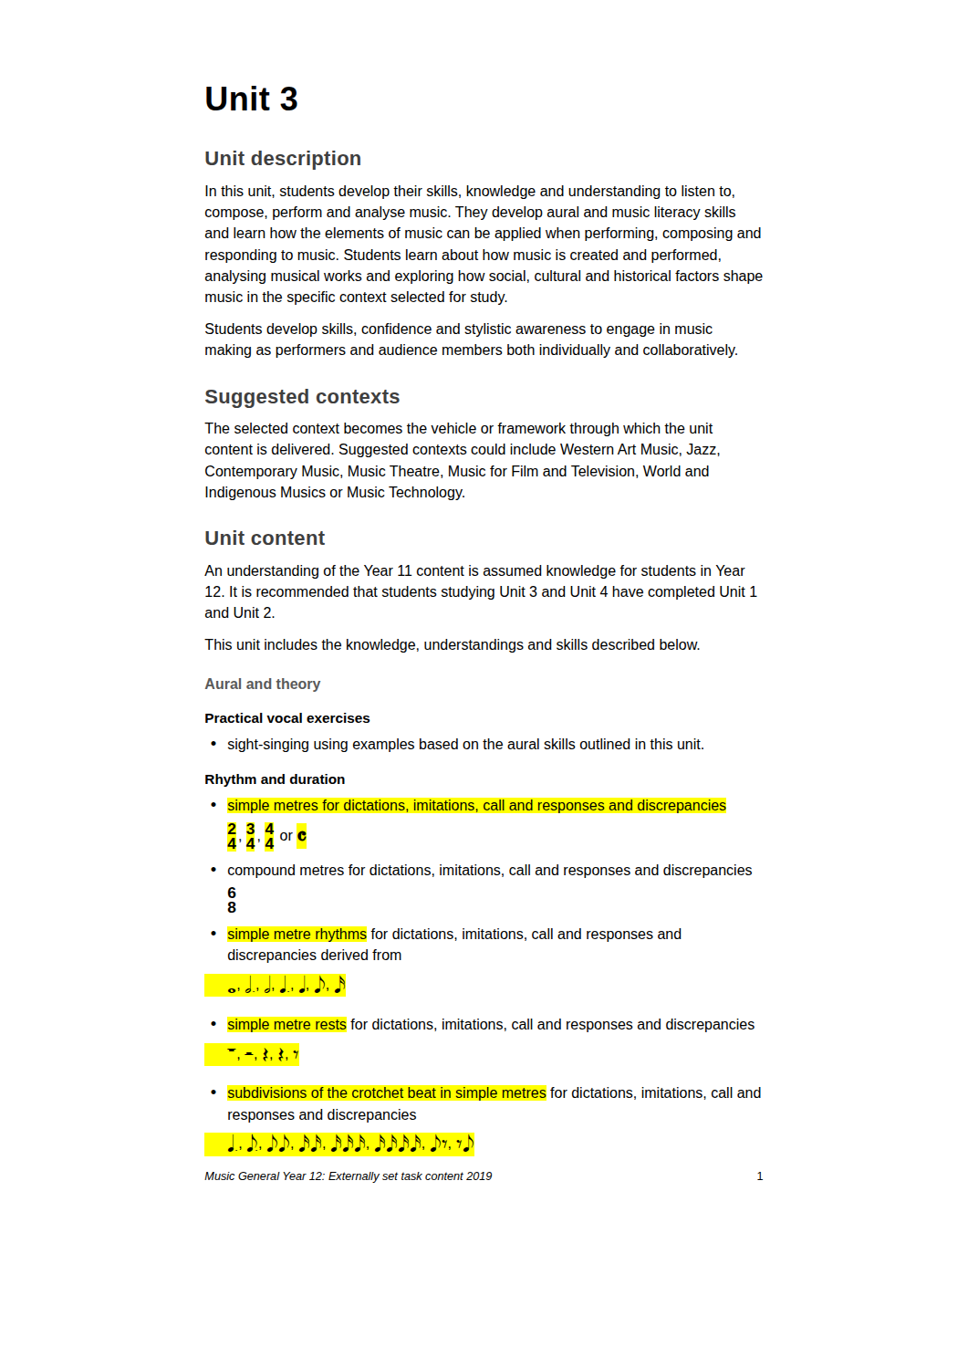Unit 3
Unit description
In this unit, students develop their skills, knowledge and understanding to listen to, compose, perform and analyse music. They develop aural and music literacy skills and learn how the elements of music can be applied when performing, composing and responding to music. Students learn about how music is created and performed, analysing musical works and exploring how social, cultural and historical factors shape music in the specific context selected for study.
Students develop skills, confidence and stylistic awareness to engage in music making as performers and audience members both individually and collaboratively.
Suggested contexts
The selected context becomes the vehicle or framework through which the unit content is delivered. Suggested contexts could include Western Art Music, Jazz, Contemporary Music, Music Theatre, Music for Film and Television, World and Indigenous Musics or Music Technology.
Unit content
An understanding of the Year 11 content is assumed knowledge for students in Year 12. It is recommended that students studying Unit 3 and Unit 4 have completed Unit 1 and Unit 2.
This unit includes the knowledge, understandings and skills described below.
Aural and theory
Practical vocal exercises
sight-singing using examples based on the aural skills outlined in this unit.
Rhythm and duration
simple metres for dictations, imitations, call and responses and discrepancies
24, 34, 44 or 𝄴
compound metres for dictations, imitations, call and responses and discrepancies
68
simple metre rhythms for dictations, imitations, call and responses and discrepancies derived from
𝅝, 𝅗𝅥𝅭, 𝅗𝅥, 𝅘𝅥𝅭, 𝅘𝅥, 𝅘𝅥𝅮, 𝅘𝅥𝅯
simple metre rests for dictations, imitations, call and responses and discrepancies
𝄻, 𝄼, 𝄽, 𝄽, 𝄾
subdivisions of the crotchet beat in simple metres for dictations, imitations, call and responses and discrepancies
𝅘𝅥𝅭, 𝅘𝅥𝅮𝅭, 𝅘𝅥𝅮𝅘𝅥𝅮, 𝅘𝅥𝅯𝅘𝅥𝅯, 𝅘𝅥𝅯𝅘𝅥𝅯𝅘𝅥𝅯, 𝅘𝅥𝅯𝅘𝅥𝅯𝅘𝅥𝅯𝅘𝅥𝅯, 𝅘𝅥𝅮𝄾, 𝄾𝅘𝅥𝅮
1 Music General Year 12: Externally set task content 2019